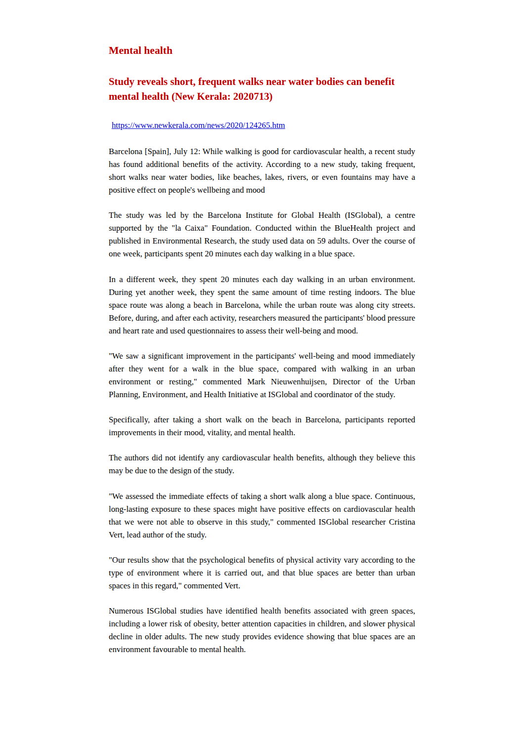Mental health
Study reveals short, frequent walks near water bodies can benefit mental health (New Kerala: 2020713)
https://www.newkerala.com/news/2020/124265.htm
Barcelona [Spain], July 12: While walking is good for cardiovascular health, a recent study has found additional benefits of the activity. According to a new study, taking frequent, short walks near water bodies, like beaches, lakes, rivers, or even fountains may have a positive effect on people's wellbeing and mood
The study was led by the Barcelona Institute for Global Health (ISGlobal), a centre supported by the "la Caixa" Foundation. Conducted within the BlueHealth project and published in Environmental Research, the study used data on 59 adults. Over the course of one week, participants spent 20 minutes each day walking in a blue space.
In a different week, they spent 20 minutes each day walking in an urban environment. During yet another week, they spent the same amount of time resting indoors. The blue space route was along a beach in Barcelona, while the urban route was along city streets. Before, during, and after each activity, researchers measured the participants' blood pressure and heart rate and used questionnaires to assess their well-being and mood.
"We saw a significant improvement in the participants' well-being and mood immediately after they went for a walk in the blue space, compared with walking in an urban environment or resting," commented Mark Nieuwenhuijsen, Director of the Urban Planning, Environment, and Health Initiative at ISGlobal and coordinator of the study.
Specifically, after taking a short walk on the beach in Barcelona, participants reported improvements in their mood, vitality, and mental health.
The authors did not identify any cardiovascular health benefits, although they believe this may be due to the design of the study.
"We assessed the immediate effects of taking a short walk along a blue space. Continuous, long-lasting exposure to these spaces might have positive effects on cardiovascular health that we were not able to observe in this study," commented ISGlobal researcher Cristina Vert, lead author of the study.
"Our results show that the psychological benefits of physical activity vary according to the type of environment where it is carried out, and that blue spaces are better than urban spaces in this regard," commented Vert.
Numerous ISGlobal studies have identified health benefits associated with green spaces, including a lower risk of obesity, better attention capacities in children, and slower physical decline in older adults. The new study provides evidence showing that blue spaces are an environment favourable to mental health.